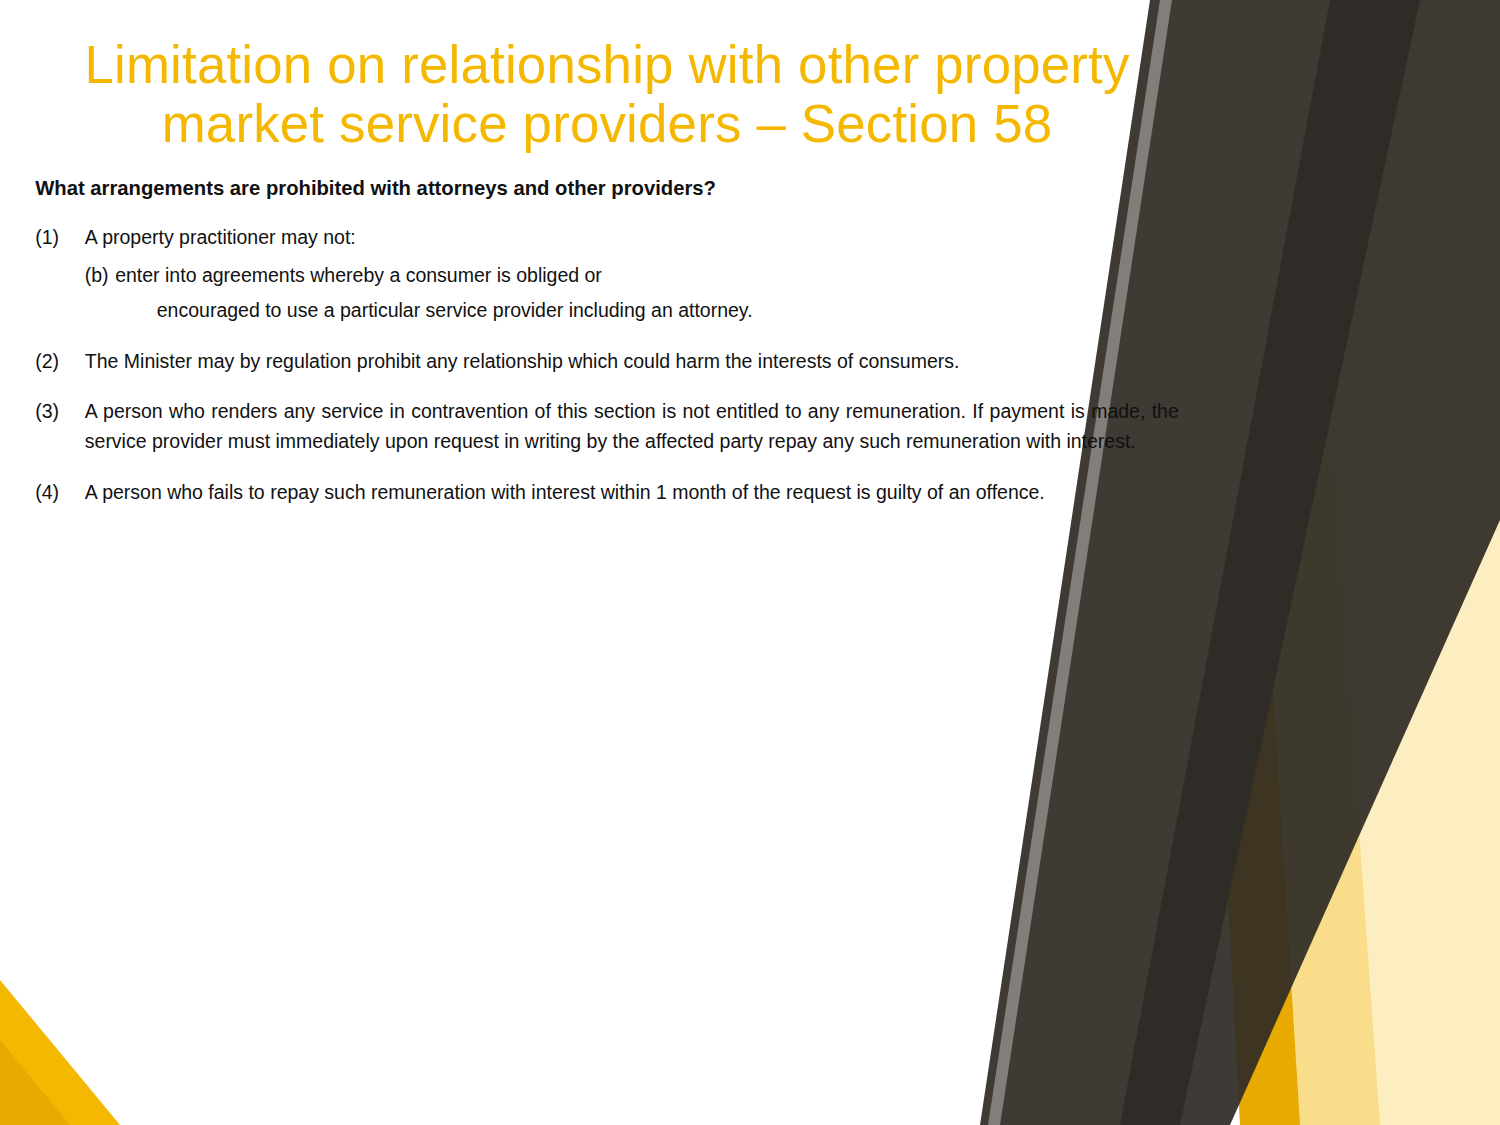Limitation on relationship with other property market service providers – Section 58
What arrangements are prohibited with attorneys and other providers?
(1) A property practitioner may not:
(b) enter into agreements whereby a consumer is obliged or encouraged to use a particular service provider including an attorney.
(2) The Minister may by regulation prohibit any relationship which could harm the interests of consumers.
(3) A person who renders any service in contravention of this section is not entitled to any remuneration. If payment is made, the service provider must immediately upon request in writing by the affected party repay any such remuneration with interest.
(4) A person who fails to repay such remuneration with interest within 1 month of the request is guilty of an offence.